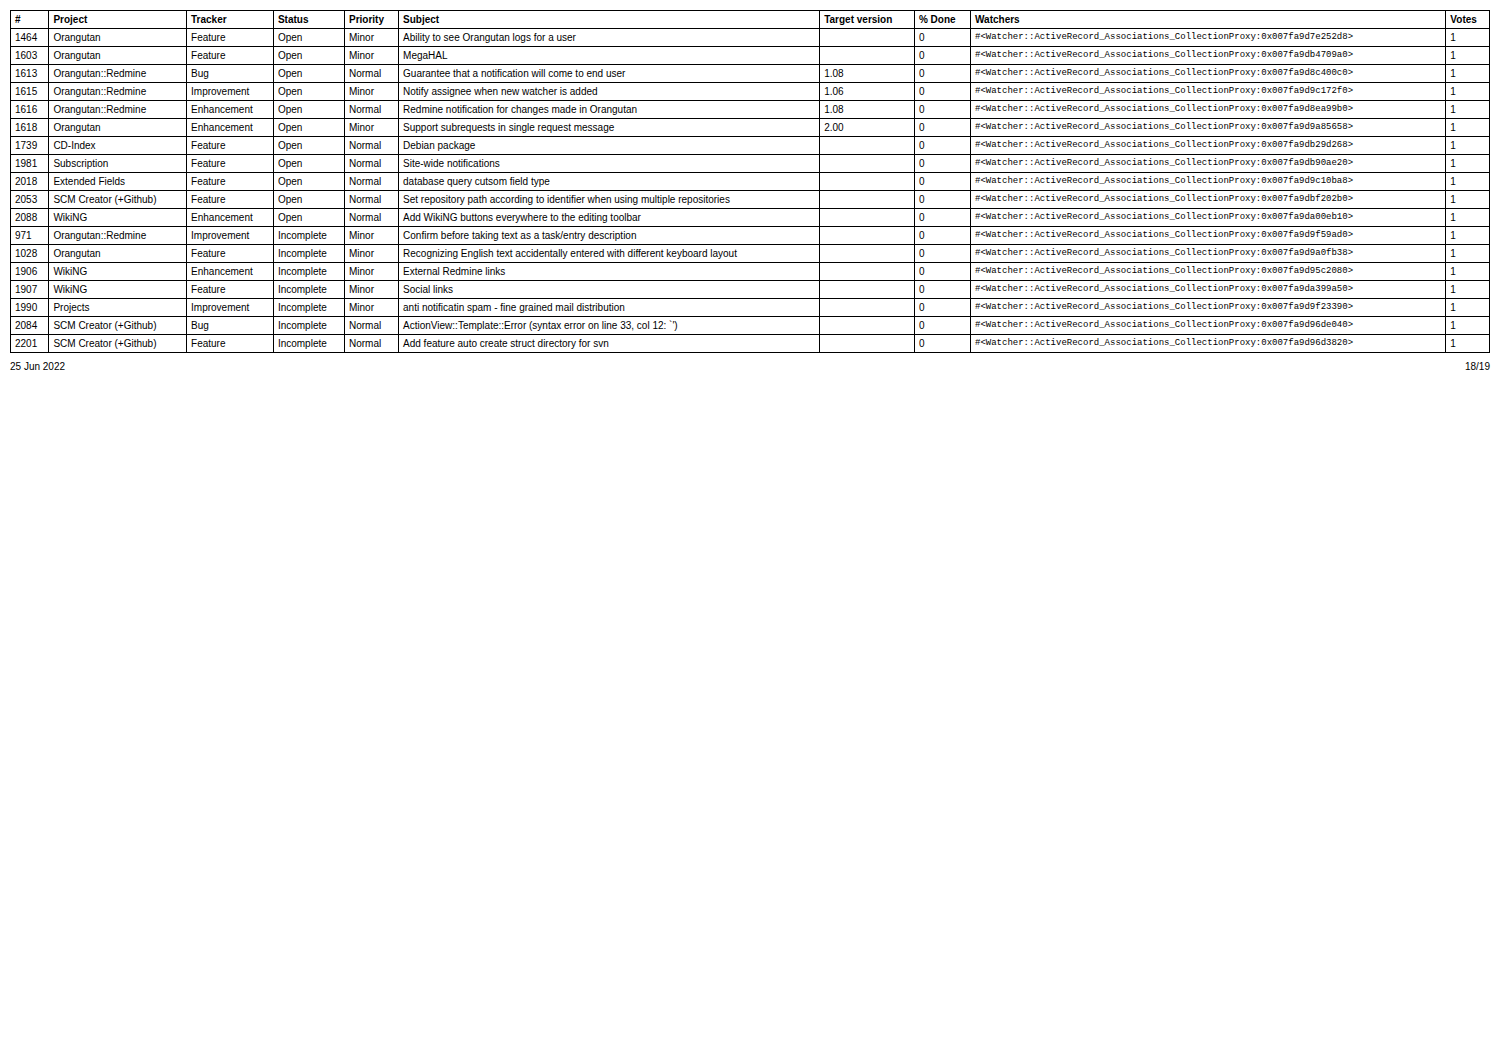| # | Project | Tracker | Status | Priority | Subject | Target version | % Done | Watchers | Votes |
| --- | --- | --- | --- | --- | --- | --- | --- | --- | --- |
| 1464 | Orangutan | Feature | Open | Minor | Ability to see Orangutan logs for a user | | 0 | #<Watcher::ActiveRecord_Associations_CollectionProxy:0x007fa9d7e252d8> | 1 |
| 1603 | Orangutan | Feature | Open | Minor | MegaHAL | | 0 | #<Watcher::ActiveRecord_Associations_CollectionProxy:0x007fa9db4709a0> | 1 |
| 1613 | Orangutan::Redmine | Bug | Open | Normal | Guarantee that a notification will come to end user | 1.08 | 0 | #<Watcher::ActiveRecord_Associations_CollectionProxy:0x007fa9d8c400c0> | 1 |
| 1615 | Orangutan::Redmine | Improvement | Open | Minor | Notify assignee when new watcher is added | 1.06 | 0 | #<Watcher::ActiveRecord_Associations_CollectionProxy:0x007fa9d9c172f0> | 1 |
| 1616 | Orangutan::Redmine | Enhancement | Open | Normal | Redmine notification for changes made in Orangutan | 1.08 | 0 | #<Watcher::ActiveRecord_Associations_CollectionProxy:0x007fa9d8ea99b0> | 1 |
| 1618 | Orangutan | Enhancement | Open | Minor | Support subrequests in single request message | 2.00 | 0 | #<Watcher::ActiveRecord_Associations_CollectionProxy:0x007fa9d9a85658> | 1 |
| 1739 | CD-Index | Feature | Open | Normal | Debian package | | 0 | #<Watcher::ActiveRecord_Associations_CollectionProxy:0x007fa9db29d268> | 1 |
| 1981 | Subscription | Feature | Open | Normal | Site-wide notifications | | 0 | #<Watcher::ActiveRecord_Associations_CollectionProxy:0x007fa9db90ae20> | 1 |
| 2018 | Extended Fields | Feature | Open | Normal | database query cutsom field type | | 0 | #<Watcher::ActiveRecord_Associations_CollectionProxy:0x007fa9d9c10ba8> | 1 |
| 2053 | SCM Creator (+Github) | Feature | Open | Normal | Set repository path according to identifier when using multiple repositories | | 0 | #<Watcher::ActiveRecord_Associations_CollectionProxy:0x007fa9dbf202b0> | 1 |
| 2088 | WikiNG | Enhancement | Open | Normal | Add WikiNG buttons everywhere to the editing toolbar | | 0 | #<Watcher::ActiveRecord_Associations_CollectionProxy:0x007fa9da00eb10> | 1 |
| 971 | Orangutan::Redmine | Improvement | Incomplete | Minor | Confirm before taking text as a task/entry description | | 0 | #<Watcher::ActiveRecord_Associations_CollectionProxy:0x007fa9d9f59ad0> | 1 |
| 1028 | Orangutan | Feature | Incomplete | Minor | Recognizing English text accidentally entered with different keyboard layout | | 0 | #<Watcher::ActiveRecord_Associations_CollectionProxy:0x007fa9d9a0fb38> | 1 |
| 1906 | WikiNG | Enhancement | Incomplete | Minor | External Redmine links | | 0 | #<Watcher::ActiveRecord_Associations_CollectionProxy:0x007fa9d95c2080> | 1 |
| 1907 | WikiNG | Feature | Incomplete | Minor | Social links | | 0 | #<Watcher::ActiveRecord_Associations_CollectionProxy:0x007fa9da399a50> | 1 |
| 1990 | Projects | Improvement | Incomplete | Minor | anti notificatin spam - fine grained mail distribution | | 0 | #<Watcher::ActiveRecord_Associations_CollectionProxy:0x007fa9d9f23390> | 1 |
| 2084 | SCM Creator (+Github) | Bug | Incomplete | Normal | ActionView::Template::Error (syntax error on line 33, col 12: `') | | 0 | #<Watcher::ActiveRecord_Associations_CollectionProxy:0x007fa9d96de040> | 1 |
| 2201 | SCM Creator (+Github) | Feature | Incomplete | Normal | Add feature auto create struct directory for svn | | 0 | #<Watcher::ActiveRecord_Associations_CollectionProxy:0x007fa9d96d3820> | 1 |
25 Jun 2022 18/19